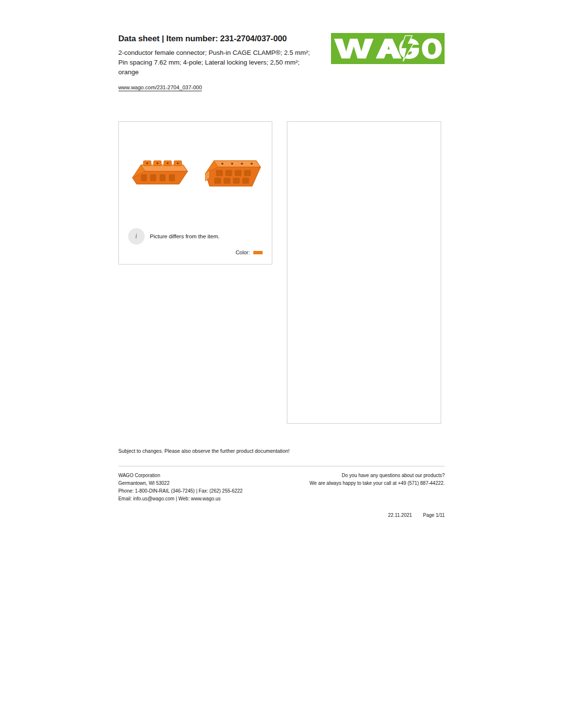Data sheet | Item number: 231-2704/037-000
2-conductor female connector; Push-in CAGE CLAMP®; 2.5 mm²; Pin spacing 7.62 mm; 4-pole; Lateral locking levers; 2,50 mm²; orange
www.wago.com/231-2704_037-000
i
Picture differs from the item.
Color:
Subject to changes. Please also observe the further product documentation!
WAGO Corporation
Germantown, WI 53022
Phone: 1-800-DIN-RAIL (346-7245) | Fax: (262) 255-6222
Email: info.us@wago.com | Web: www.wago.us
Do you have any questions about our products?
We are always happy to take your call at +49 (571) 887-44222.
22.11.2021 Page 1/11